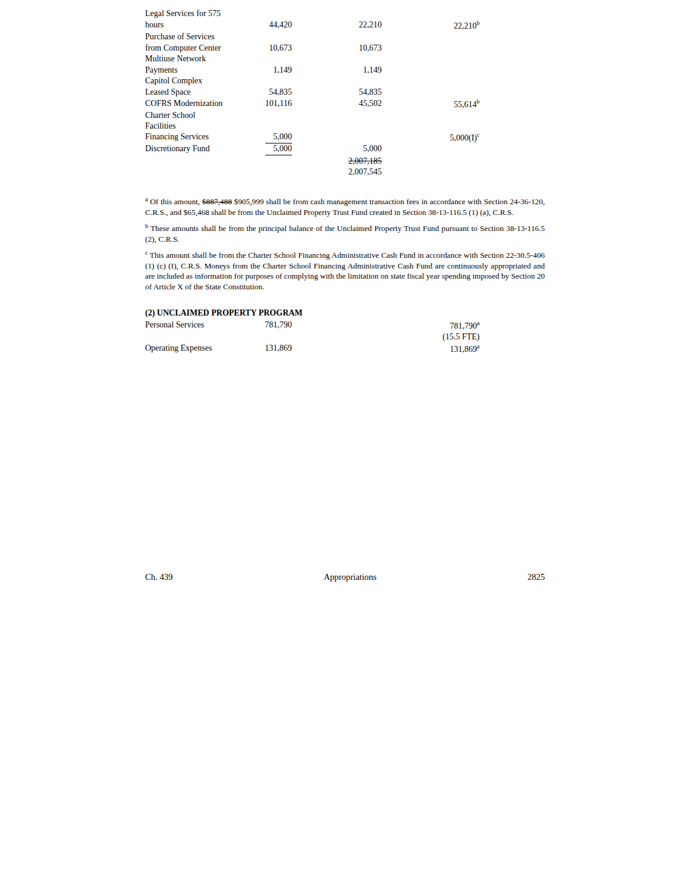| Legal Services for 575 | | | | |
| hours | 44,420 | 22,210 | 22,210 b | |
| Purchase of Services | | | | |
| from Computer Center | 10,673 | 10,673 | | |
| Multiuse Network | | | | |
| Payments | 1,149 | 1,149 | | |
| Capitol Complex | | | | |
| Leased Space | 54,835 | 54,835 | | |
| COFRS Modernization | 101,116 | 45,502 | 55,614 b | |
| Charter School Facilities | | | | |
| Financing Services | 5,000 | | 5,000(I) c | |
| Discretionary Fund | 5,000 | 5,000 | | |
| | | 2,007,185 | | |
| | | 2,007,545 | | |
a Of this amount, $887,488 $905,999 shall be from cash management transaction fees in accordance with Section 24-36-120, C.R.S., and $65,468 shall be from the Unclaimed Property Trust Fund created in Section 38-13-116.5 (1) (a), C.R.S.
b These amounts shall be from the principal balance of the Unclaimed Property Trust Fund pursuant to Section 38-13-116.5 (2), C.R.S.
c This amount shall be from the Charter School Financing Administrative Cash Fund in accordance with Section 22-30.5-406 (1) (c) (I), C.R.S. Moneys from the Charter School Financing Administrative Cash Fund are continuously appropriated and are included as information for purposes of complying with the limitation on state fiscal year spending imposed by Section 20 of Article X of the State Constitution.
(2) UNCLAIMED PROPERTY PROGRAM
| Personal Services | 781,790 | | 781,790 a | |
| | | | (15.5 FTE) | |
| Operating Expenses | 131,869 | | 131,869 a | |
Ch. 439
Appropriations
2825